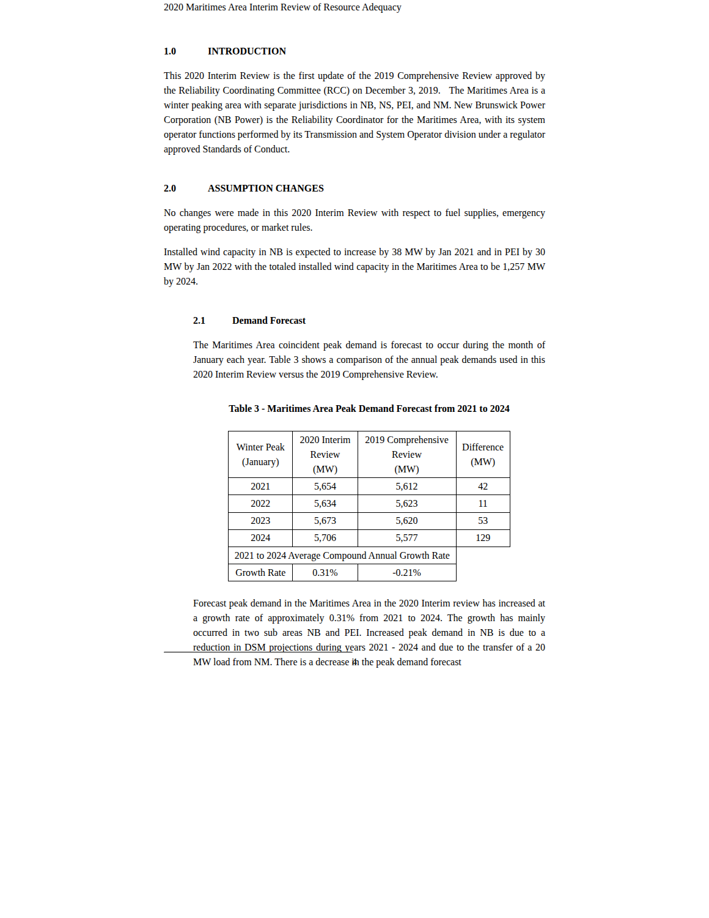2020 Maritimes Area Interim Review of Resource Adequacy
1.0 INTRODUCTION
This 2020 Interim Review is the first update of the 2019 Comprehensive Review approved by the Reliability Coordinating Committee (RCC) on December 3, 2019. The Maritimes Area is a winter peaking area with separate jurisdictions in NB, NS, PEI, and NM. New Brunswick Power Corporation (NB Power) is the Reliability Coordinator for the Maritimes Area, with its system operator functions performed by its Transmission and System Operator division under a regulator approved Standards of Conduct.
2.0 ASSUMPTION CHANGES
No changes were made in this 2020 Interim Review with respect to fuel supplies, emergency operating procedures, or market rules.
Installed wind capacity in NB is expected to increase by 38 MW by Jan 2021 and in PEI by 30 MW by Jan 2022 with the totaled installed wind capacity in the Maritimes Area to be 1,257 MW by 2024.
2.1 Demand Forecast
The Maritimes Area coincident peak demand is forecast to occur during the month of January each year. Table 3 shows a comparison of the annual peak demands used in this 2020 Interim Review versus the 2019 Comprehensive Review.
Table 3 - Maritimes Area Peak Demand Forecast from 2021 to 2024
| Winter Peak (January) | 2020 Interim Review (MW) | 2019 Comprehensive Review (MW) | Difference (MW) |
| --- | --- | --- | --- |
| 2021 | 5,654 | 5,612 | 42 |
| 2022 | 5,634 | 5,623 | 11 |
| 2023 | 5,673 | 5,620 | 53 |
| 2024 | 5,706 | 5,577 | 129 |
| 2021 to 2024 Average Compound Annual Growth Rate | |
| Growth Rate | 0.31% | -0.21% | |
Forecast peak demand in the Maritimes Area in the 2020 Interim review has increased at a growth rate of approximately 0.31% from 2021 to 2024. The growth has mainly occurred in two sub areas NB and PEI. Increased peak demand in NB is due to a reduction in DSM projections during years 2021 - 2024 and due to the transfer of a 20 MW load from NM. There is a decrease in the peak demand forecast
4